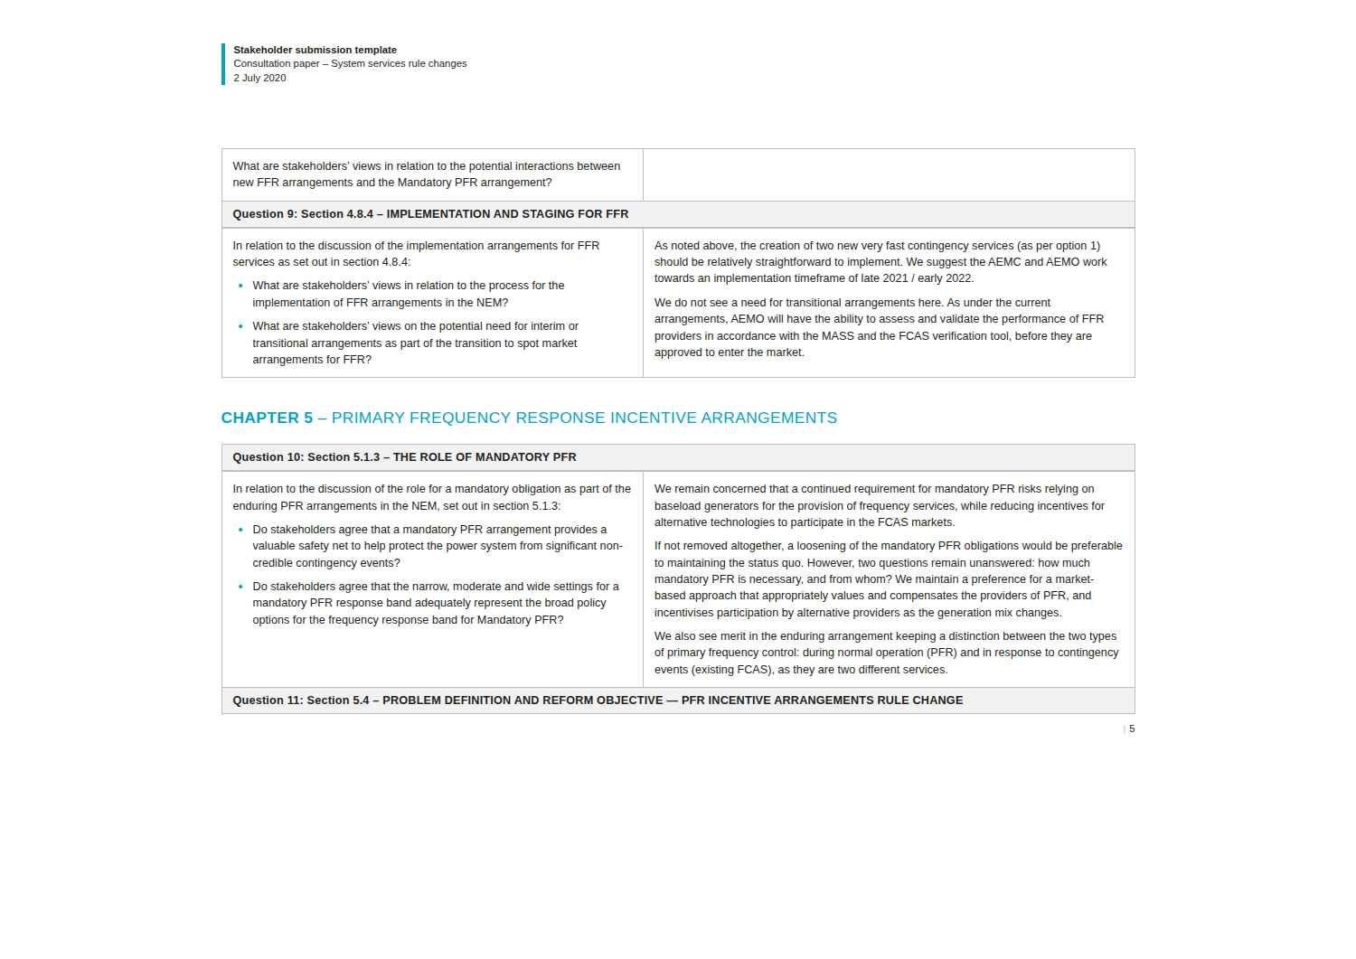Stakeholder submission template
Consultation paper – System services rule changes
2 July 2020
| What are stakeholders’ views in relation to the potential interactions between new FFR arrangements and the Mandatory PFR arrangement? | |
Question 9: Section 4.8.4 – IMPLEMENTATION AND STAGING FOR FFR
| In relation to the discussion of the implementation arrangements for FFR services as set out in section 4.8.4: What are stakeholders’ views in relation to the process for the implementation of FFR arrangements in the NEM? What are stakeholders’ views on the potential need for interim or transitional arrangements as part of the transition to spot market arrangements for FFR? | As noted above, the creation of two new very fast contingency services (as per option 1) should be relatively straightforward to implement. We suggest the AEMC and AEMO work towards an implementation timeframe of late 2021 / early 2022. We do not see a need for transitional arrangements here. As under the current arrangements, AEMO will have the ability to assess and validate the performance of FFR providers in accordance with the MASS and the FCAS verification tool, before they are approved to enter the market. |
CHAPTER 5 – PRIMARY FREQUENCY RESPONSE INCENTIVE ARRANGEMENTS
Question 10: Section 5.1.3 – THE ROLE OF MANDATORY PFR
| In relation to the discussion of the role for a mandatory obligation as part of the enduring PFR arrangements in the NEM, set out in section 5.1.3: Do stakeholders agree that a mandatory PFR arrangement provides a valuable safety net to help protect the power system from significant non-credible contingency events? Do stakeholders agree that the narrow, moderate and wide settings for a mandatory PFR response band adequately represent the broad policy options for the frequency response band for Mandatory PFR? | We remain concerned that a continued requirement for mandatory PFR risks relying on baseload generators for the provision of frequency services, while reducing incentives for alternative technologies to participate in the FCAS markets. If not removed altogether, a loosening of the mandatory PFR obligations would be preferable to maintaining the status quo. However, two questions remain unanswered: how much mandatory PFR is necessary, and from whom? We maintain a preference for a market-based approach that appropriately values and compensates the providers of PFR, and incentivises participation by alternative providers as the generation mix changes. We also see merit in the enduring arrangement keeping a distinction between the two types of primary frequency control: during normal operation (PFR) and in response to contingency events (existing FCAS), as they are two different services. |
Question 11: Section 5.4 – PROBLEM DEFINITION AND REFORM OBJECTIVE — PFR INCENTIVE ARRANGEMENTS RULE CHANGE
|5